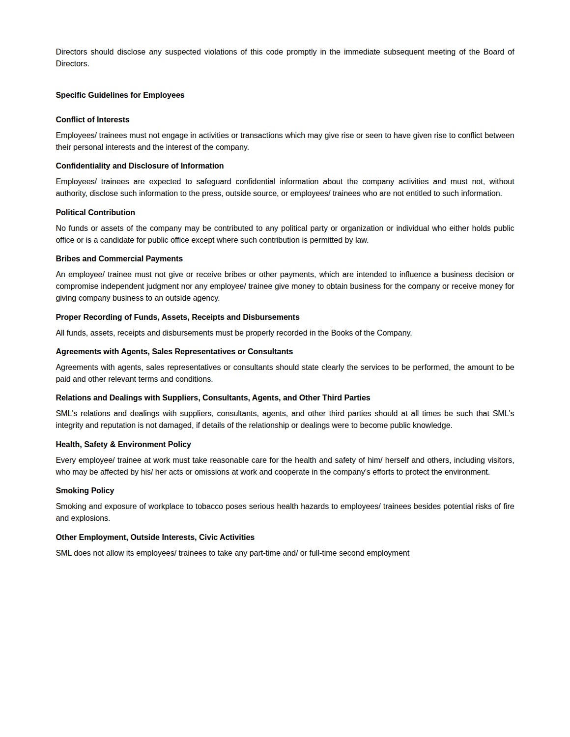Directors should disclose any suspected violations of this code promptly in the immediate subsequent meeting of the Board of Directors.
Specific Guidelines for Employees
Conflict of Interests
Employees/ trainees must not engage in activities or transactions which may give rise or seen to have given rise to conflict between their personal interests and the interest of the company.
Confidentiality and Disclosure of Information
Employees/ trainees are expected to safeguard confidential information about the company activities and must not, without authority, disclose such information to the press, outside source, or employees/ trainees who are not entitled to such information.
Political Contribution
No funds or assets of the company may be contributed to any political party or organization or individual who either holds public office or is a candidate for public office except where such contribution is permitted by law.
Bribes and Commercial Payments
An employee/ trainee must not give or receive bribes or other payments, which are intended to influence a business decision or compromise independent judgment nor any employee/ trainee give money to obtain business for the company or receive money for giving company business to an outside agency.
Proper Recording of Funds, Assets, Receipts and Disbursements
All funds, assets, receipts and disbursements must be properly recorded in the Books of the Company.
Agreements with Agents, Sales Representatives or Consultants
Agreements with agents, sales representatives or consultants should state clearly the services to be performed, the amount to be paid and other relevant terms and conditions.
Relations and Dealings with Suppliers, Consultants, Agents, and Other Third Parties
SML's relations and dealings with suppliers, consultants, agents, and other third parties should at all times be such that SML's integrity and reputation is not damaged, if details of the relationship or dealings were to become public knowledge.
Health, Safety & Environment Policy
Every employee/ trainee at work must take reasonable care for the health and safety of him/ herself and others, including visitors, who may be affected by his/ her acts or omissions at work and cooperate in the company's efforts to protect the environment.
Smoking Policy
Smoking and exposure of workplace to tobacco poses serious health hazards to employees/ trainees besides potential risks of fire and explosions.
Other Employment, Outside Interests, Civic Activities
SML does not allow its employees/ trainees to take any part-time and/ or full-time second employment